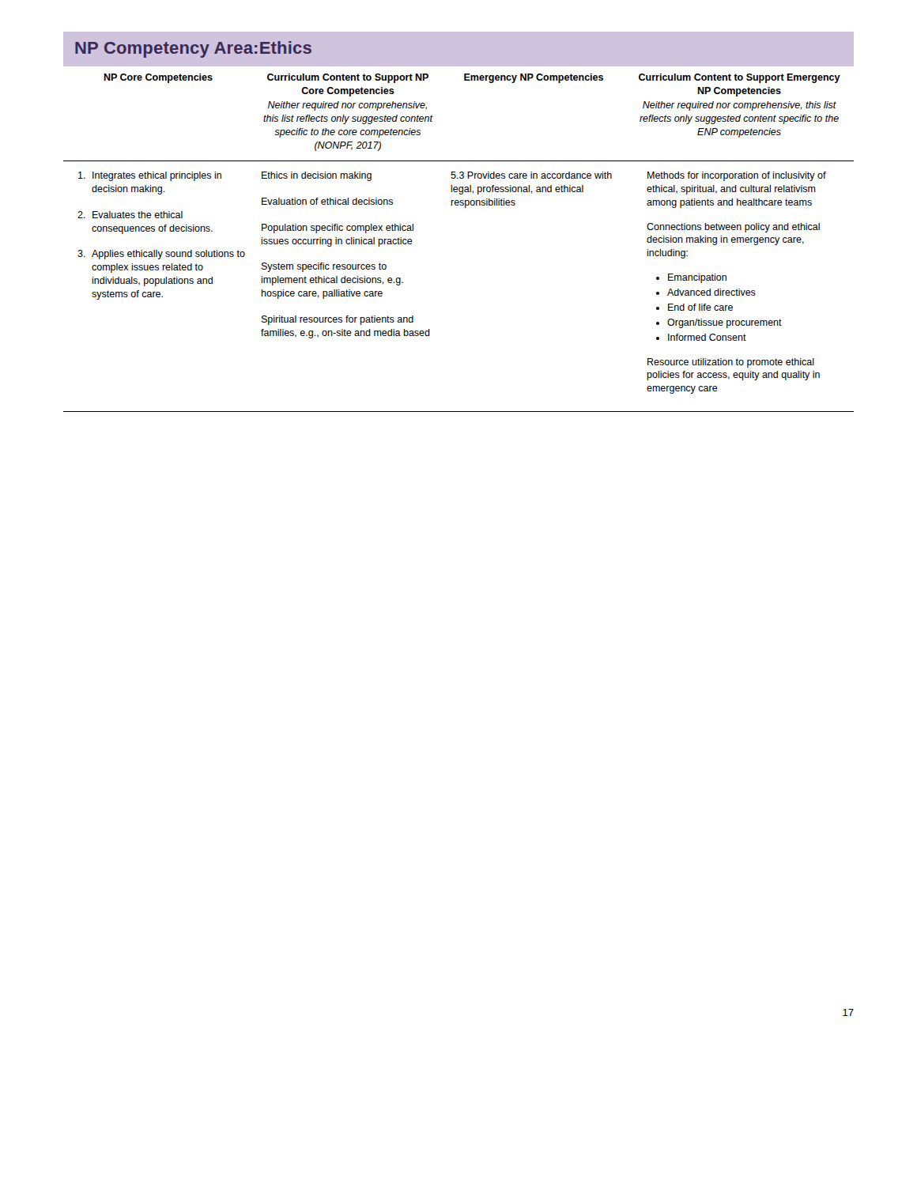NP Competency Area:Ethics
| NP Core Competencies | Curriculum Content to Support NP Core Competencies Neither required nor comprehensive, this list reflects only suggested content specific to the core competencies (NONPF, 2017) | Emergency NP Competencies | Curriculum Content to Support Emergency NP Competencies Neither required nor comprehensive, this list reflects only suggested content specific to the ENP competencies |
| --- | --- | --- | --- |
| Integrates ethical principles in decision making. Evaluates the ethical consequences of decisions. Applies ethically sound solutions to complex issues related to individuals, populations and systems of care. | Ethics in decision making Evaluation of ethical decisions Population specific complex ethical issues occurring in clinical practice System specific resources to implement ethical decisions, e.g. hospice care, palliative care Spiritual resources for patients and families, e.g., on-site and media based | 5.3 Provides care in accordance with legal, professional, and ethical responsibilities | Methods for incorporation of inclusivity of ethical, spiritual, and cultural relativism among patients and healthcare teams Connections between policy and ethical decision making in emergency care, including: Emancipation Advanced directives End of life care Organ/tissue procurement Informed Consent Resource utilization to promote ethical policies for access, equity and quality in emergency care |
17